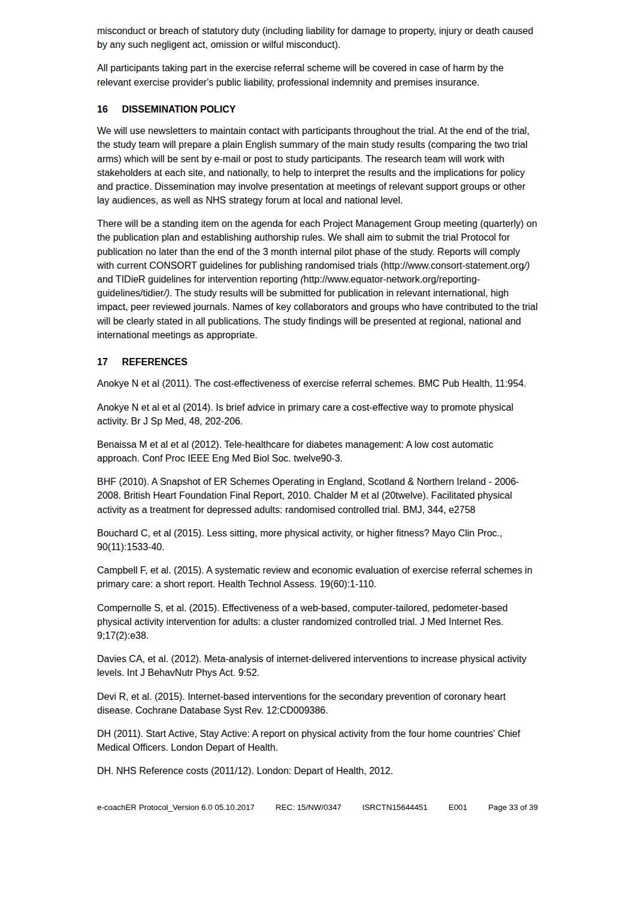misconduct or breach of statutory duty (including liability for damage to property, injury or death caused by any such negligent act, omission or wilful misconduct).
All participants taking part in the exercise referral scheme will be covered in case of harm by the relevant exercise provider's public liability, professional indemnity and premises insurance.
16 DISSEMINATION POLICY
We will use newsletters to maintain contact with participants throughout the trial. At the end of the trial, the study team will prepare a plain English summary of the main study results (comparing the two trial arms) which will be sent by e-mail or post to study participants. The research team will work with stakeholders at each site, and nationally, to help to interpret the results and the implications for policy and practice. Dissemination may involve presentation at meetings of relevant support groups or other lay audiences, as well as NHS strategy forum at local and national level.
There will be a standing item on the agenda for each Project Management Group meeting (quarterly) on the publication plan and establishing authorship rules. We shall aim to submit the trial Protocol for publication no later than the end of the 3 month internal pilot phase of the study. Reports will comply with current CONSORT guidelines for publishing randomised trials (http://www.consort-statement.org/) and TIDieR guidelines for intervention reporting (http://www.equator-network.org/reporting-guidelines/tidier/). The study results will be submitted for publication in relevant international, high impact, peer reviewed journals. Names of key collaborators and groups who have contributed to the trial will be clearly stated in all publications. The study findings will be presented at regional, national and international meetings as appropriate.
17 REFERENCES
Anokye N et al (2011). The cost-effectiveness of exercise referral schemes. BMC Pub Health, 11:954.
Anokye N et al et al (2014). Is brief advice in primary care a cost-effective way to promote physical activity. Br J Sp Med, 48, 202-206.
Benaissa M et al et al (2012). Tele-healthcare for diabetes management: A low cost automatic approach. Conf Proc IEEE Eng Med Biol Soc. twelve90-3.
BHF (2010). A Snapshot of ER Schemes Operating in England, Scotland & Northern Ireland - 2006-2008. British Heart Foundation Final Report, 2010. Chalder M et al (20twelve). Facilitated physical activity as a treatment for depressed adults: randomised controlled trial. BMJ, 344, e2758
Bouchard C, et al (2015). Less sitting, more physical activity, or higher fitness? Mayo Clin Proc., 90(11):1533-40.
Campbell F, et al. (2015). A systematic review and economic evaluation of exercise referral schemes in primary care: a short report. Health Technol Assess. 19(60):1-110.
Compernolle S, et al. (2015). Effectiveness of a web-based, computer-tailored, pedometer-based physical activity intervention for adults: a cluster randomized controlled trial. J Med Internet Res. 9;17(2):e38.
Davies CA, et al. (2012). Meta-analysis of internet-delivered interventions to increase physical activity levels. Int J BehavNutr Phys Act. 9:52.
Devi R, et al. (2015). Internet-based interventions for the secondary prevention of coronary heart disease. Cochrane Database Syst Rev. 12:CD009386.
DH (2011). Start Active, Stay Active: A report on physical activity from the four home countries' Chief Medical Officers. London Depart of Health.
DH. NHS Reference costs (2011/12). London: Depart of Health, 2012.
e-coachER Protocol_Version 6.0 05.10.2017 REC: 15/NW/0347 ISRCTN15644451 E001 Page 33 of 39